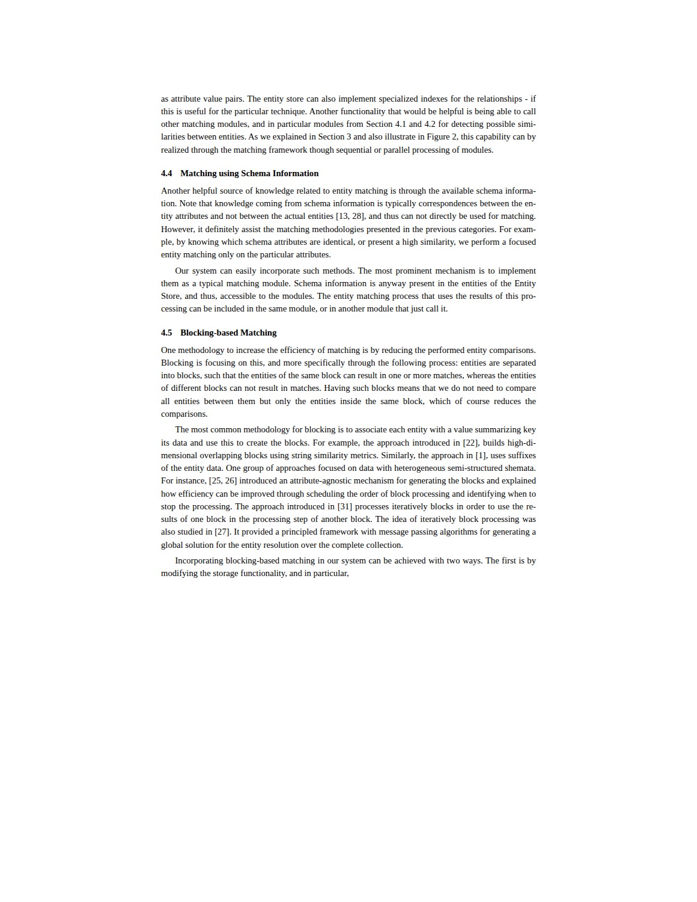as attribute value pairs. The entity store can also implement specialized indexes for the relationships - if this is useful for the particular technique. Another functionality that would be helpful is being able to call other matching modules, and in particular modules from Section 4.1 and 4.2 for detecting possible similarities between entities. As we explained in Section 3 and also illustrate in Figure 2, this capability can by realized through the matching framework though sequential or parallel processing of modules.
4.4 Matching using Schema Information
Another helpful source of knowledge related to entity matching is through the available schema information. Note that knowledge coming from schema information is typically correspondences between the entity attributes and not between the actual entities [13, 28], and thus can not directly be used for matching. However, it definitely assist the matching methodologies presented in the previous categories. For example, by knowing which schema attributes are identical, or present a high similarity, we perform a focused entity matching only on the particular attributes.
Our system can easily incorporate such methods. The most prominent mechanism is to implement them as a typical matching module. Schema information is anyway present in the entities of the Entity Store, and thus, accessible to the modules. The entity matching process that uses the results of this processing can be included in the same module, or in another module that just call it.
4.5 Blocking-based Matching
One methodology to increase the efficiency of matching is by reducing the performed entity comparisons. Blocking is focusing on this, and more specifically through the following process: entities are separated into blocks, such that the entities of the same block can result in one or more matches, whereas the entities of different blocks can not result in matches. Having such blocks means that we do not need to compare all entities between them but only the entities inside the same block, which of course reduces the comparisons.
The most common methodology for blocking is to associate each entity with a value summarizing key its data and use this to create the blocks. For example, the approach introduced in [22], builds high-dimensional overlapping blocks using string similarity metrics. Similarly, the approach in [1], uses suffixes of the entity data. One group of approaches focused on data with heterogeneous semi-structured shemata. For instance, [25, 26] introduced an attribute-agnostic mechanism for generating the blocks and explained how efficiency can be improved through scheduling the order of block processing and identifying when to stop the processing. The approach introduced in [31] processes iteratively blocks in order to use the results of one block in the processing step of another block. The idea of iteratively block processing was also studied in [27]. It provided a principled framework with message passing algorithms for generating a global solution for the entity resolution over the complete collection.
Incorporating blocking-based matching in our system can be achieved with two ways. The first is by modifying the storage functionality, and in particular,